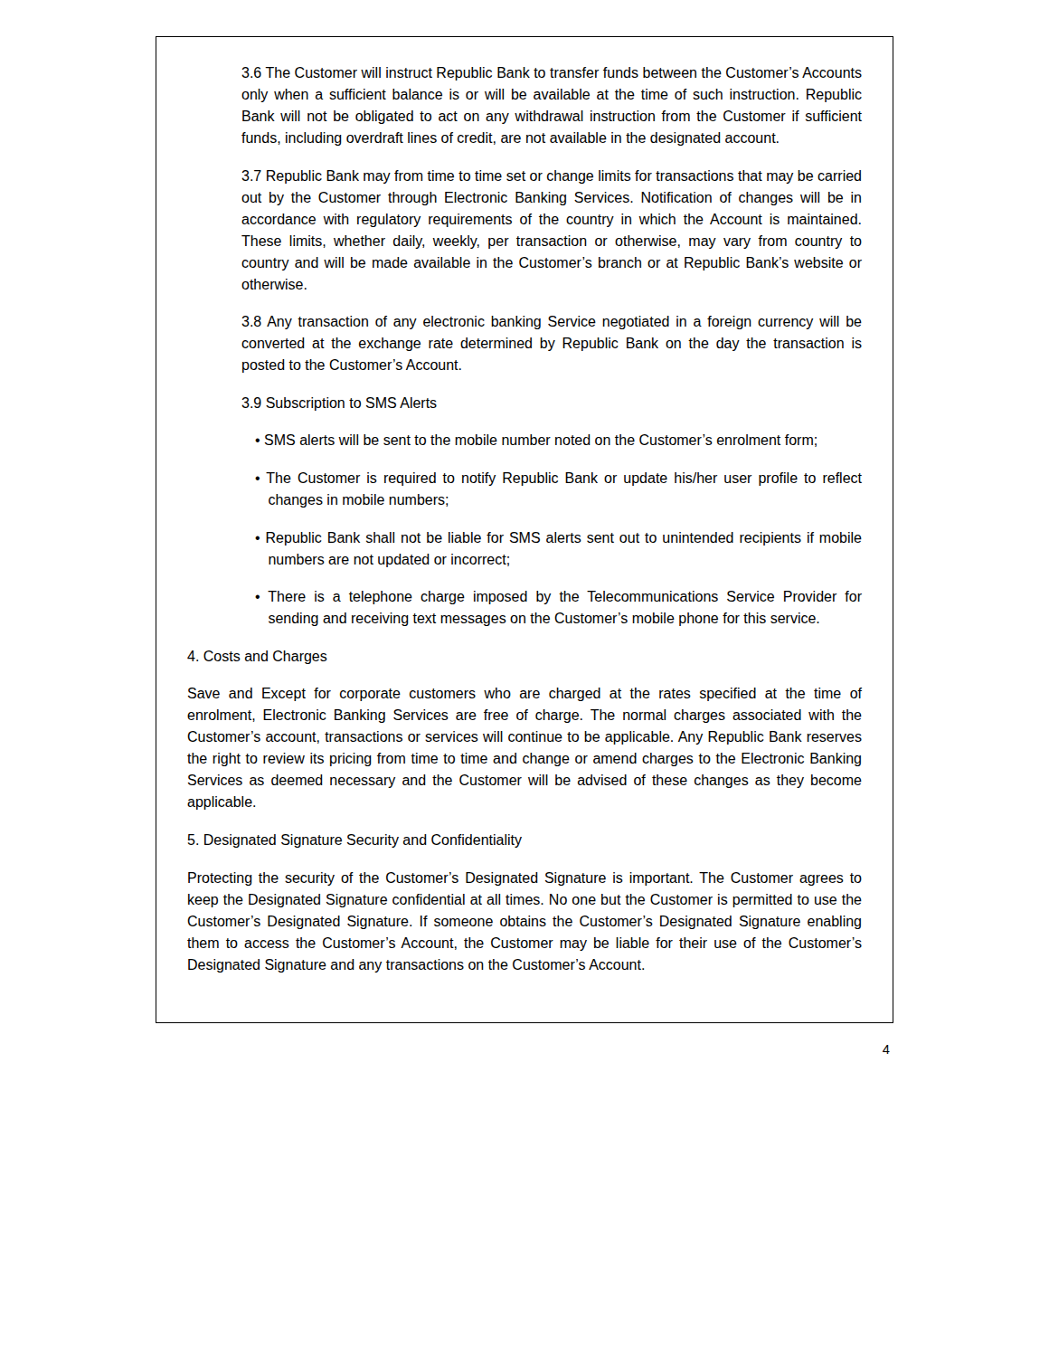3.6 The Customer will instruct Republic Bank to transfer funds between the Customer’s Accounts only when a sufficient balance is or will be available at the time of such instruction. Republic Bank will not be obligated to act on any withdrawal instruction from the Customer if sufficient funds, including overdraft lines of credit, are not available in the designated account.
3.7 Republic Bank may from time to time set or change limits for transactions that may be carried out by the Customer through Electronic Banking Services. Notification of changes will be in accordance with regulatory requirements of the country in which the Account is maintained. These limits, whether daily, weekly, per transaction or otherwise, may vary from country to country and will be made available in the Customer’s branch or at Republic Bank’s website or otherwise.
3.8 Any transaction of any electronic banking Service negotiated in a foreign currency will be converted at the exchange rate determined by Republic Bank on the day the transaction is posted to the Customer’s Account.
3.9 Subscription to SMS Alerts
• SMS alerts will be sent to the mobile number noted on the Customer’s enrolment form;
• The Customer is required to notify Republic Bank or update his/her user profile to reflect changes in mobile numbers;
• Republic Bank shall not be liable for SMS alerts sent out to unintended recipients if mobile numbers are not updated or incorrect;
• There is a telephone charge imposed by the Telecommunications Service Provider for sending and receiving text messages on the Customer’s mobile phone for this service.
4. Costs and Charges
Save and Except for corporate customers who are charged at the rates specified at the time of enrolment, Electronic Banking Services are free of charge. The normal charges associated with the Customer’s account, transactions or services will continue to be applicable. Any Republic Bank reserves the right to review its pricing from time to time and change or amend charges to the Electronic Banking Services as deemed necessary and the Customer will be advised of these changes as they become applicable.
5. Designated Signature Security and Confidentiality
Protecting the security of the Customer’s Designated Signature is important. The Customer agrees to keep the Designated Signature confidential at all times. No one but the Customer is permitted to use the Customer’s Designated Signature. If someone obtains the Customer’s Designated Signature enabling them to access the Customer’s Account, the Customer may be liable for their use of the Customer’s Designated Signature and any transactions on the Customer’s Account.
4